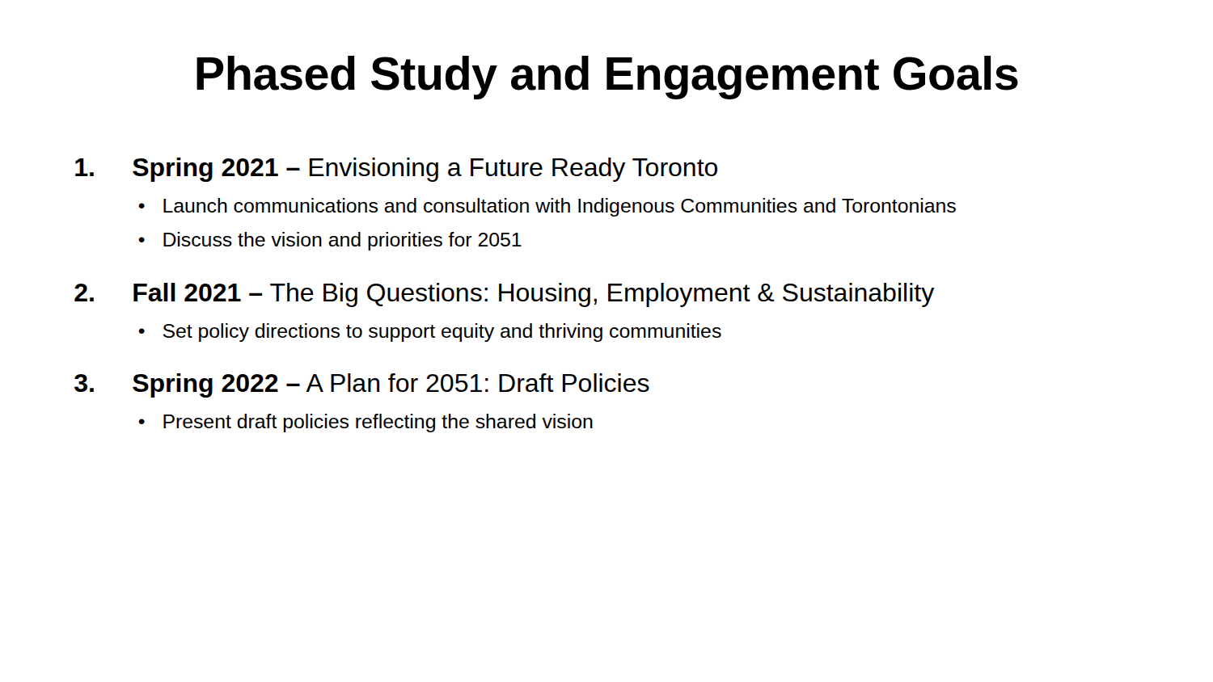Phased Study and Engagement Goals
Spring 2021 – Envisioning a Future Ready Toronto
Launch communications and consultation with Indigenous Communities and Torontonians
Discuss the vision and priorities for 2051
Fall 2021 – The Big Questions: Housing, Employment & Sustainability
Set policy directions to support equity and thriving communities
Spring 2022 – A Plan for 2051: Draft Policies
Present draft policies reflecting the shared vision